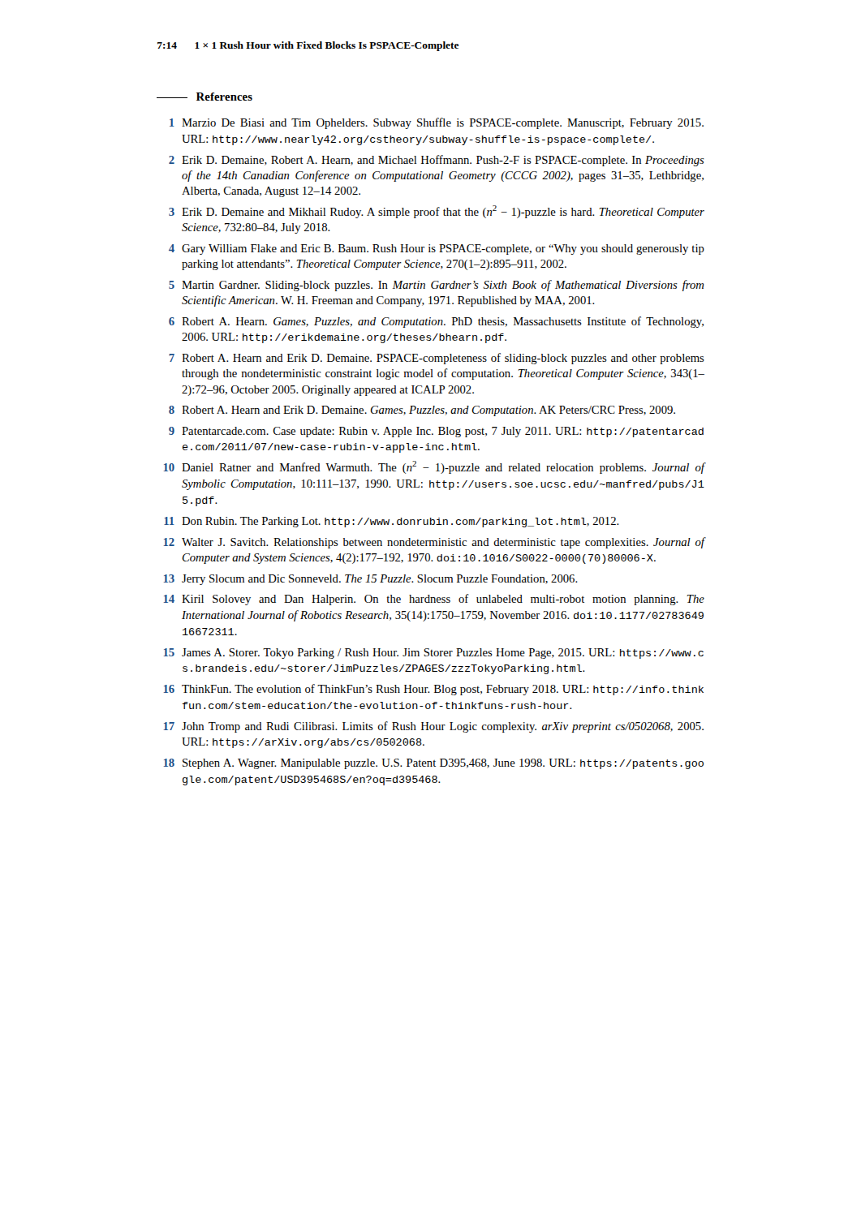7:14 1 × 1 Rush Hour with Fixed Blocks Is PSPACE-Complete
References
Marzio De Biasi and Tim Ophelders. Subway Shuffle is PSPACE-complete. Manuscript, February 2015. URL: http://www.nearly42.org/cstheory/subway-shuffle-is-pspace-complete/.
Erik D. Demaine, Robert A. Hearn, and Michael Hoffmann. Push-2-F is PSPACE-complete. In Proceedings of the 14th Canadian Conference on Computational Geometry (CCCG 2002), pages 31–35, Lethbridge, Alberta, Canada, August 12–14 2002.
Erik D. Demaine and Mikhail Rudoy. A simple proof that the (n2 − 1)-puzzle is hard. Theoretical Computer Science, 732:80–84, July 2018.
Gary William Flake and Eric B. Baum. Rush Hour is PSPACE-complete, or “Why you should generously tip parking lot attendants”. Theoretical Computer Science, 270(1–2):895–911, 2002.
Martin Gardner. Sliding-block puzzles. In Martin Gardner’s Sixth Book of Mathematical Diversions from Scientific American. W. H. Freeman and Company, 1971. Republished by MAA, 2001.
Robert A. Hearn. Games, Puzzles, and Computation. PhD thesis, Massachusetts Institute of Technology, 2006. URL: http://erikdemaine.org/theses/bhearn.pdf.
Robert A. Hearn and Erik D. Demaine. PSPACE-completeness of sliding-block puzzles and other problems through the nondeterministic constraint logic model of computation. Theoretical Computer Science, 343(1–2):72–96, October 2005. Originally appeared at ICALP 2002.
Robert A. Hearn and Erik D. Demaine. Games, Puzzles, and Computation. AK Peters/CRC Press, 2009.
Patentarcade.com. Case update: Rubin v. Apple Inc. Blog post, 7 July 2011. URL: http://patentarcade.com/2011/07/new-case-rubin-v-apple-inc.html.
Daniel Ratner and Manfred Warmuth. The (n2 − 1)-puzzle and related relocation problems. Journal of Symbolic Computation, 10:111–137, 1990. URL: http://users.soe.ucsc.edu/~manfred/pubs/J15.pdf.
Don Rubin. The Parking Lot. http://www.donrubin.com/parking_lot.html, 2012.
Walter J. Savitch. Relationships between nondeterministic and deterministic tape complexities. Journal of Computer and System Sciences, 4(2):177–192, 1970. doi:10.1016/S0022-0000(70)80006-X.
Jerry Slocum and Dic Sonneveld. The 15 Puzzle. Slocum Puzzle Foundation, 2006.
Kiril Solovey and Dan Halperin. On the hardness of unlabeled multi-robot motion planning. The International Journal of Robotics Research, 35(14):1750–1759, November 2016. doi:10.1177/0278364916672311.
James A. Storer. Tokyo Parking / Rush Hour. Jim Storer Puzzles Home Page, 2015. URL: https://www.cs.brandeis.edu/~storer/JimPuzzles/ZPAGES/zzzTokyoParking.html.
ThinkFun. The evolution of ThinkFun’s Rush Hour. Blog post, February 2018. URL: http://info.thinkfun.com/stem-education/the-evolution-of-thinkfuns-rush-hour.
John Tromp and Rudi Cilibrasi. Limits of Rush Hour Logic complexity. arXiv preprint cs/0502068, 2005. URL: https://arXiv.org/abs/cs/0502068.
Stephen A. Wagner. Manipulable puzzle. U.S. Patent D395,468, June 1998. URL: https://patents.google.com/patent/USD395468S/en?oq=d395468.